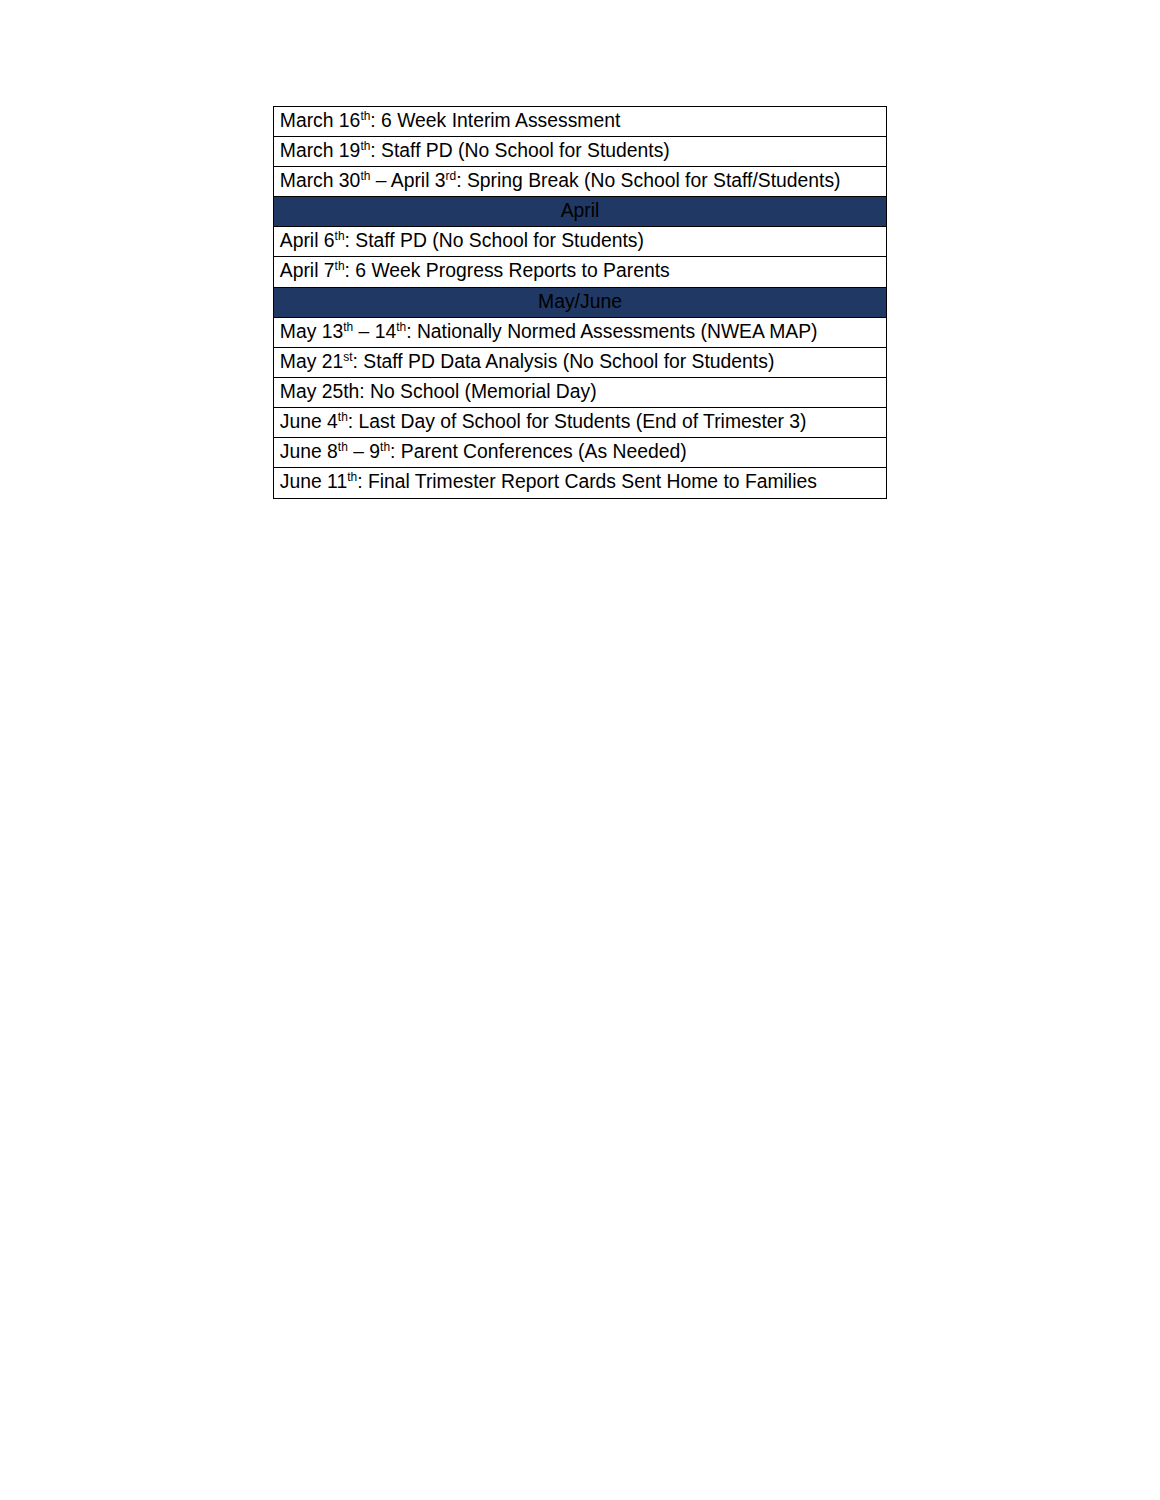| March 16 th : 6 Week Interim Assessment |
| March 19 th : Staff PD (No School for Students) |
| March 30 th – April 3 rd : Spring Break (No School for Staff/Students) |
| April |
| April 6 th : Staff PD (No School for Students) |
| April 7 th : 6 Week Progress Reports to Parents |
| May/June |
| May 13 th – 14 th : Nationally Normed Assessments (NWEA MAP) |
| May 21 st : Staff PD Data Analysis (No School for Students) |
| May 25th: No School (Memorial Day) |
| June 4 th : Last Day of School for Students (End of Trimester 3) |
| June 8 th – 9 th : Parent Conferences (As Needed) |
| June 11 th : Final Trimester Report Cards Sent Home to Families |